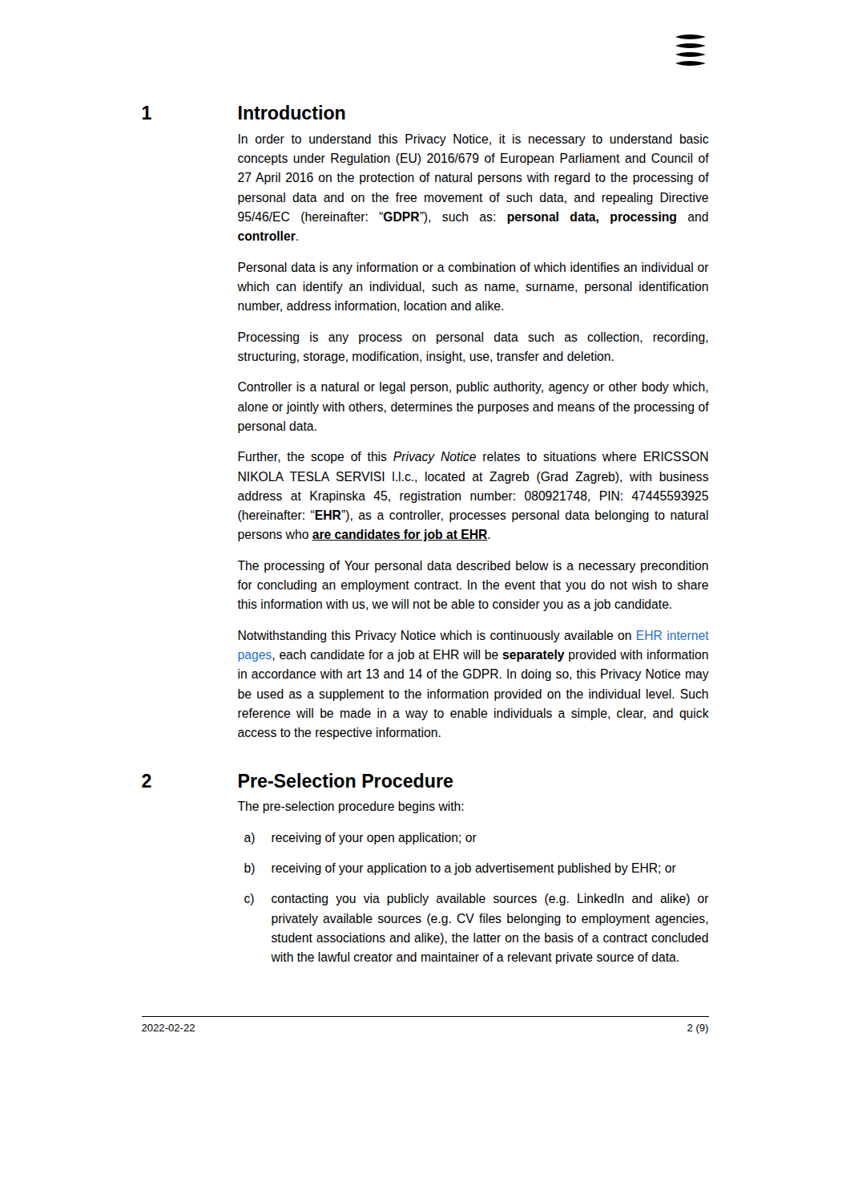1
Introduction
In order to understand this Privacy Notice, it is necessary to understand basic concepts under Regulation (EU) 2016/679 of European Parliament and Council of 27 April 2016 on the protection of natural persons with regard to the processing of personal data and on the free movement of such data, and repealing Directive 95/46/EC (hereinafter: “GDPR”), such as: personal data, processing and controller.
Personal data is any information or a combination of which identifies an individual or which can identify an individual, such as name, surname, personal identification number, address information, location and alike.
Processing is any process on personal data such as collection, recording, structuring, storage, modification, insight, use, transfer and deletion.
Controller is a natural or legal person, public authority, agency or other body which, alone or jointly with others, determines the purposes and means of the processing of personal data.
Further, the scope of this Privacy Notice relates to situations where ERICSSON NIKOLA TESLA SERVISI l.l.c., located at Zagreb (Grad Zagreb), with business address at Krapinska 45, registration number: 080921748, PIN: 47445593925 (hereinafter: “EHR”), as a controller, processes personal data belonging to natural persons who are candidates for job at EHR.
The processing of Your personal data described below is a necessary precondition for concluding an employment contract. In the event that you do not wish to share this information with us, we will not be able to consider you as a job candidate.
Notwithstanding this Privacy Notice which is continuously available on EHR internet pages, each candidate for a job at EHR will be separately provided with information in accordance with art 13 and 14 of the GDPR. In doing so, this Privacy Notice may be used as a supplement to the information provided on the individual level. Such reference will be made in a way to enable individuals a simple, clear, and quick access to the respective information.
2
Pre-Selection Procedure
The pre-selection procedure begins with:
receiving of your open application; or
receiving of your application to a job advertisement published by EHR; or
contacting you via publicly available sources (e.g. LinkedIn and alike) or privately available sources (e.g. CV files belonging to employment agencies, student associations and alike), the latter on the basis of a contract concluded with the lawful creator and maintainer of a relevant private source of data.
2022-02-22
2 (9)